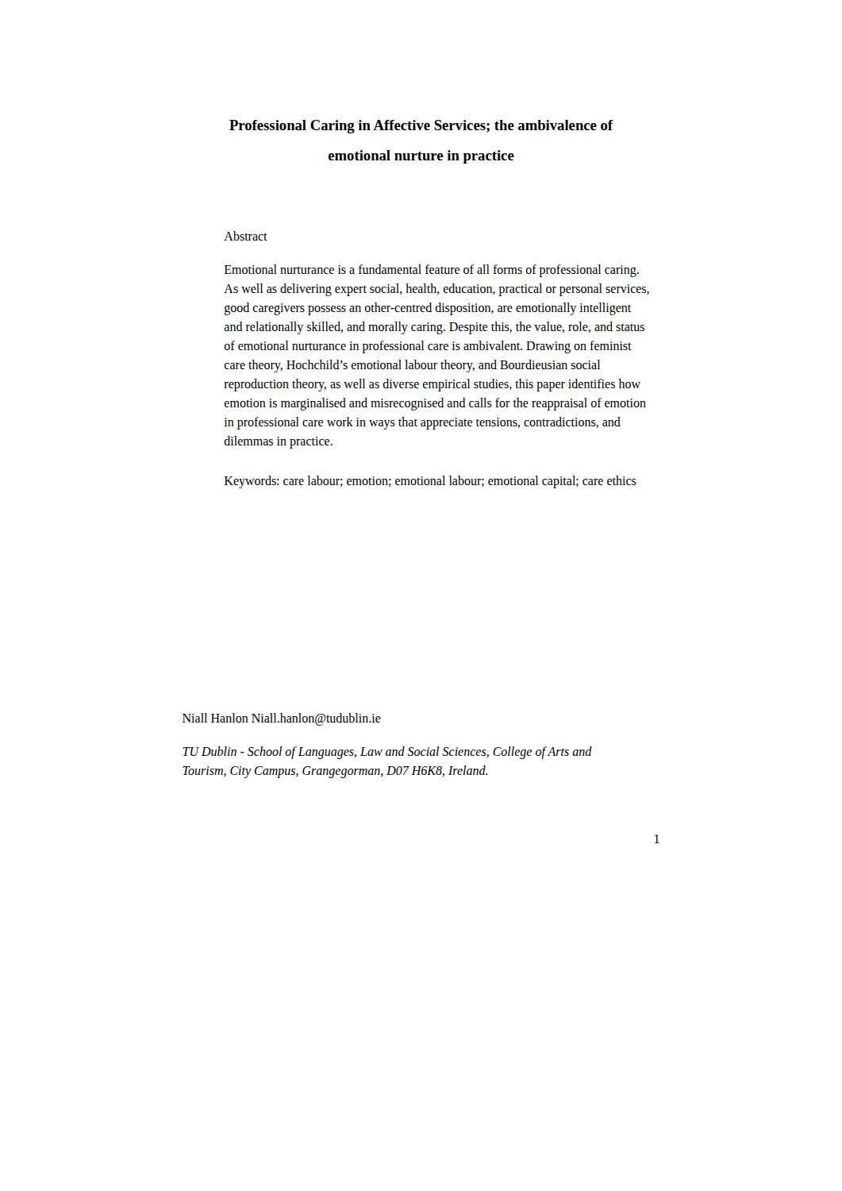Professional Caring in Affective Services; the ambivalence of emotional nurture in practice
Abstract
Emotional nurturance is a fundamental feature of all forms of professional caring. As well as delivering expert social, health, education, practical or personal services, good caregivers possess an other-centred disposition, are emotionally intelligent and relationally skilled, and morally caring. Despite this, the value, role, and status of emotional nurturance in professional care is ambivalent. Drawing on feminist care theory, Hochchild’s emotional labour theory, and Bourdieusian social reproduction theory, as well as diverse empirical studies, this paper identifies how emotion is marginalised and misrecognised and calls for the reappraisal of emotion in professional care work in ways that appreciate tensions, contradictions, and dilemmas in practice.
Keywords: care labour; emotion; emotional labour; emotional capital; care ethics
Niall Hanlon Niall.hanlon@tudublin.ie
TU Dublin - School of Languages, Law and Social Sciences, College of Arts and Tourism, City Campus, Grangegorman, D07 H6K8, Ireland.
1